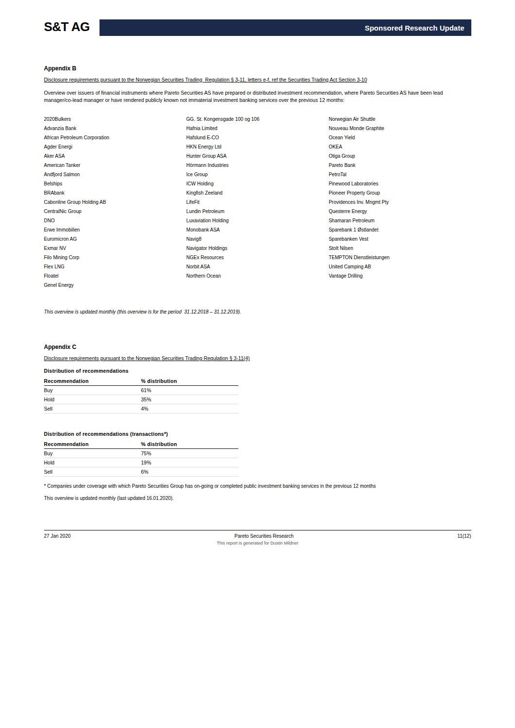S&T AG
Sponsored Research Update
Appendix B
Disclosure requirements pursuant to the Norwegian Securities Trading Regulation § 3-11, letters e-f, ref the Securities Trading Act Section 3-10
Overview over issuers of financial instruments where Pareto Securities AS have prepared or distributed investment recommendation, where Pareto Securities AS have been lead manager/co-lead manager or have rendered publicly known not immaterial investment banking services over the previous 12 months:
| 2020Bulkers | GG. St. Kongensgade 100 og 106 | Norwegian Air Shuttle |
| Advanzia Bank | Hafnia Limited | Nouveau Monde Graphite |
| African Petroleum Corporation | Hafslund E-CO | Ocean Yield |
| Agder Energi | HKN Energy Ltd | OKEA |
| Aker ASA | Hunter Group ASA | Otiga Group |
| American Tanker | Hörmann Industries | Pareto Bank |
| Andfjord Salmon | Ice Group | PetroTal |
| Belships | ICW Holding | Pinewood Laboratories |
| BRAbank | Kingfish Zeeland | Pioneer Property Group |
| Cabonline Group Holding AB | LifeFit | Providences Inv. Mngmt Pty |
| CentralNic Group | Lundin Petroleum | Questerre Energy |
| DNO | Luxaviation Holding | Shamaran Petroleum |
| Erwe Immobilien | Monobank ASA | Sparebank 1 Østlandet |
| Euromicron AG | Navig8 | Sparebanken Vest |
| Exmar NV | Navigator Holdings | Stolt Nilsen |
| Filo Mining Corp | NGEx Resources | TEMPTON Dienstleistungen |
| Flex LNG | Norbit ASA | United Camping AB |
| Floatel | Northern Ocean | Vantage Drilling |
| Genel Energy | | |
This overview is updated monthly (this overview is for the period 31.12.2018 – 31.12.2019).
Appendix C
Disclosure requirements pursuant to the Norwegian Securities Trading Regulation § 3-11(4)
Distribution of recommendations
| Recommendation | % distribution |
| --- | --- |
| Buy | 61% |
| Hold | 35% |
| Sell | 4% |
Distribution of recommendations (transactions*)
| Recommendation | % distribution |
| --- | --- |
| Buy | 75% |
| Hold | 19% |
| Sell | 6% |
* Companies under coverage with which Pareto Securities Group has on-going or completed public investment banking services in the previous 12 months
This overview is updated monthly (last updated 16.01.2020).
27 Jan 2020
Pareto Securities Research
11(12)
This report is generated for Dustin Mildner